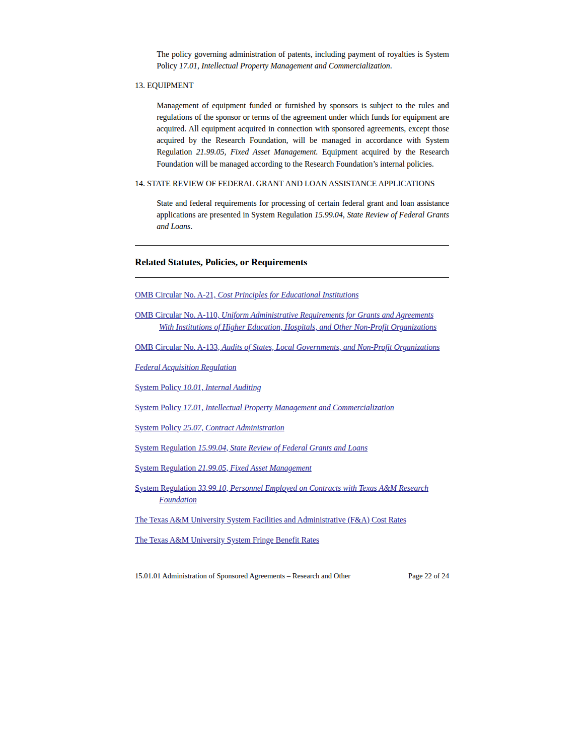The policy governing administration of patents, including payment of royalties is System Policy 17.01, Intellectual Property Management and Commercialization.
13. EQUIPMENT
Management of equipment funded or furnished by sponsors is subject to the rules and regulations of the sponsor or terms of the agreement under which funds for equipment are acquired. All equipment acquired in connection with sponsored agreements, except those acquired by the Research Foundation, will be managed in accordance with System Regulation 21.99.05, Fixed Asset Management. Equipment acquired by the Research Foundation will be managed according to the Research Foundation’s internal policies.
14. STATE REVIEW OF FEDERAL GRANT AND LOAN ASSISTANCE APPLICATIONS
State and federal requirements for processing of certain federal grant and loan assistance applications are presented in System Regulation 15.99.04, State Review of Federal Grants and Loans.
Related Statutes, Policies, or Requirements
OMB Circular No. A-21, Cost Principles for Educational Institutions
OMB Circular No. A-110, Uniform Administrative Requirements for Grants and Agreements With Institutions of Higher Education, Hospitals, and Other Non-Profit Organizations
OMB Circular No. A-133, Audits of States, Local Governments, and Non-Profit Organizations
Federal Acquisition Regulation
System Policy 10.01, Internal Auditing
System Policy 17.01, Intellectual Property Management and Commercialization
System Policy 25.07, Contract Administration
System Regulation 15.99.04, State Review of Federal Grants and Loans
System Regulation 21.99.05, Fixed Asset Management
System Regulation 33.99.10, Personnel Employed on Contracts with Texas A&M Research Foundation
The Texas A&M University System Facilities and Administrative (F&A) Cost Rates
The Texas A&M University System Fringe Benefit Rates
15.01.01 Administration of Sponsored Agreements – Research and Other
Page 22 of 24